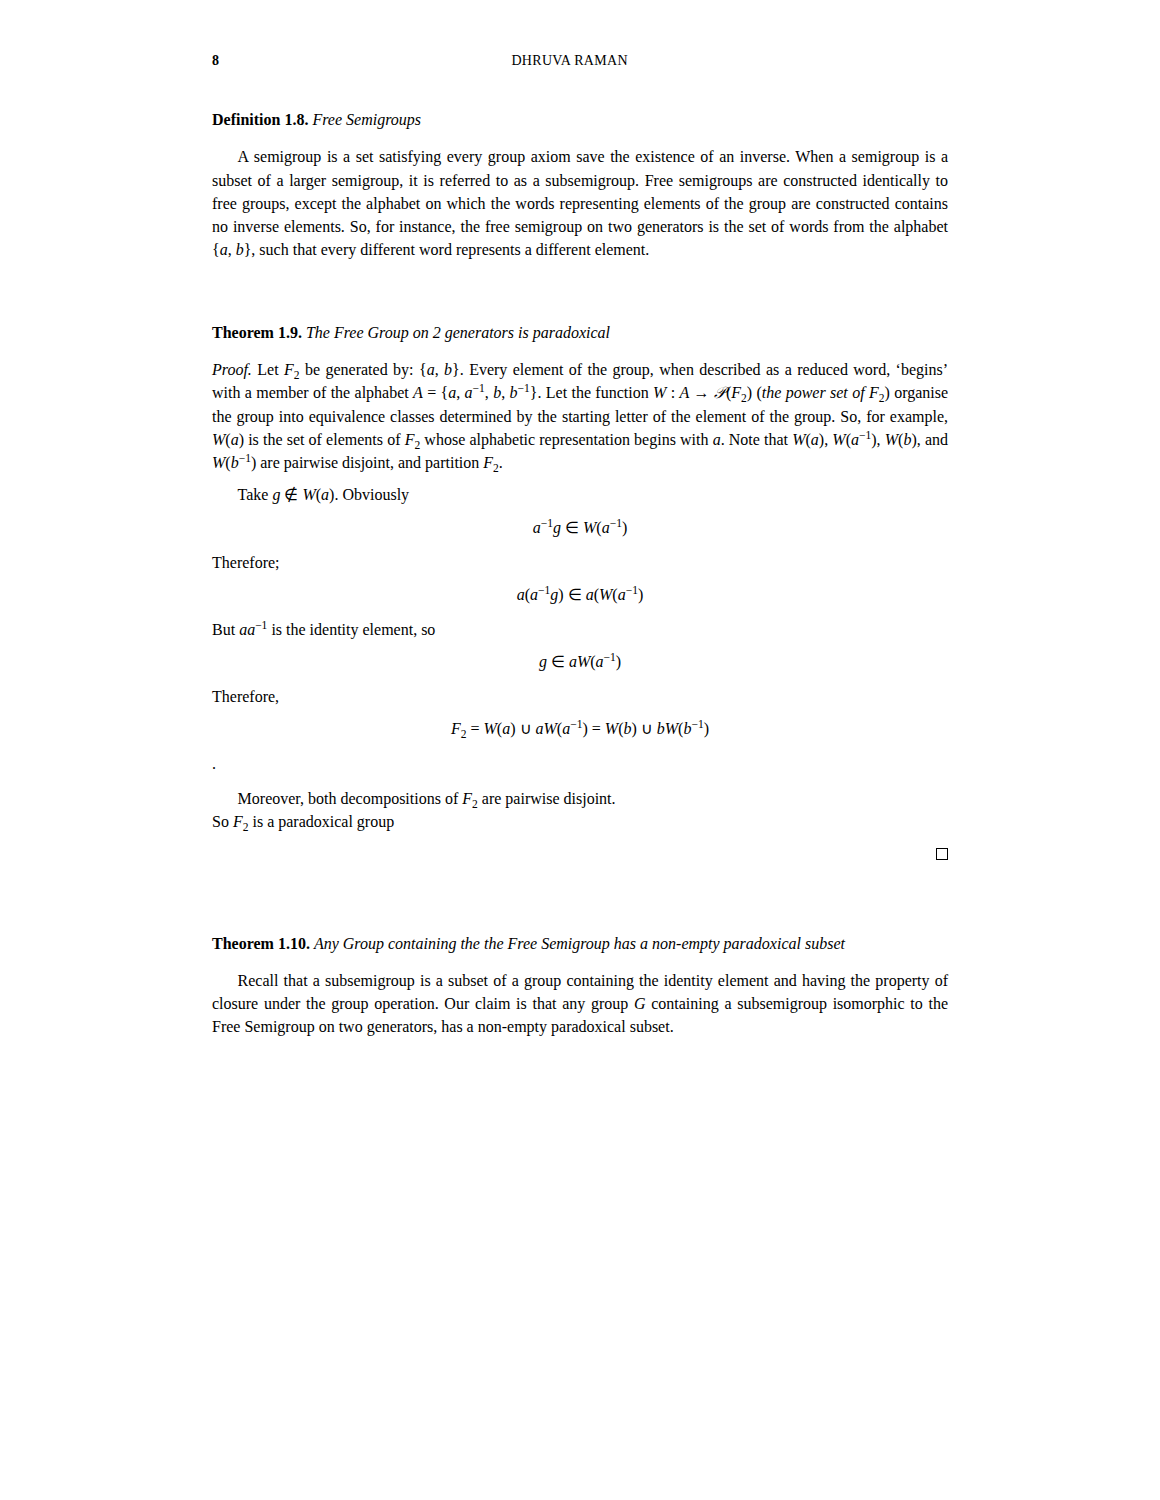8 DHRUVA RAMAN
Definition 1.8. Free Semigroups
A semigroup is a set satisfying every group axiom save the existence of an inverse. When a semigroup is a subset of a larger semigroup, it is referred to as a subsemigroup. Free semigroups are constructed identically to free groups, except the alphabet on which the words representing elements of the group are constructed contains no inverse elements. So, for instance, the free semigroup on two generators is the set of words from the alphabet {a, b}, such that every different word represents a different element.
Theorem 1.9. The Free Group on 2 generators is paradoxical
Proof. Let F2 be generated by: {a, b}. Every element of the group, when described as a reduced word, ‘begins’ with a member of the alphabet A = {a, a−1, b, b−1}. Let the function W : A → 𝒫(F2) (the power set of F2) organise the group into equivalence classes determined by the starting letter of the element of the group. So, for example, W(a) is the set of elements of F2 whose alphabetic representation begins with a. Note that W(a), W(a−1), W(b), and W(b−1) are pairwise disjoint, and partition F2.
Take g ∉ W(a). Obviously
a−1g ∈ W(a−1)
Therefore;
a(a−1g) ∈ a(W(a−1)
But aa−1 is the identity element, so
g ∈ aW(a−1)
Therefore,
F2 = W(a) ∪ aW(a−1) = W(b) ∪ bW(b−1)
.
Moreover, both decompositions of F2 are pairwise disjoint.
So F2 is a paradoxical group
Theorem 1.10. Any Group containing the the Free Semigroup has a non-empty paradoxical subset
Recall that a subsemigroup is a subset of a group containing the identity element and having the property of closure under the group operation. Our claim is that any group G containing a subsemigroup isomorphic to the Free Semigroup on two generators, has a non-empty paradoxical subset.